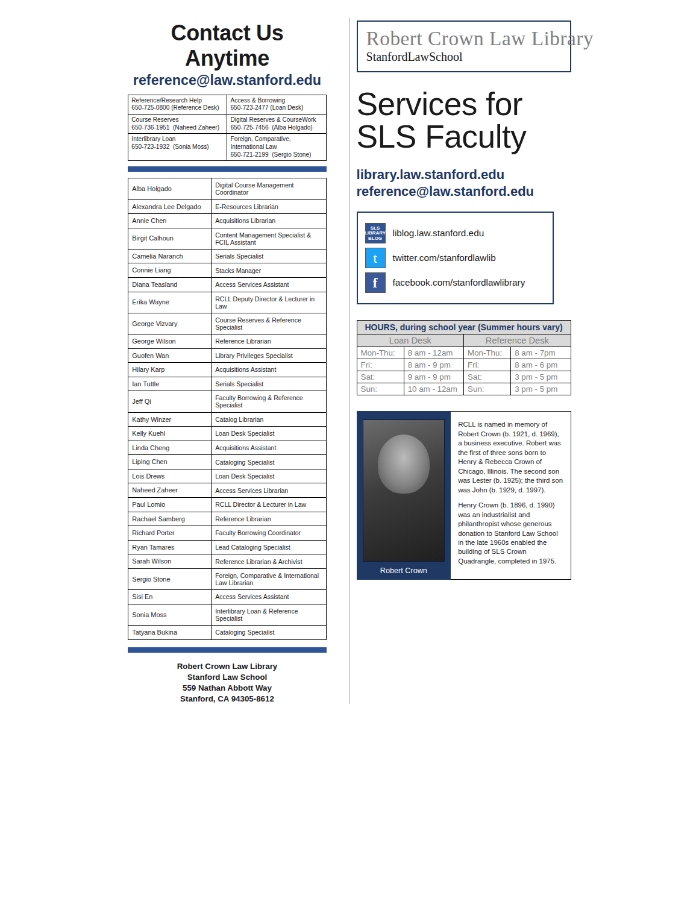Contact Us Anytime
reference@law.stanford.edu
| Reference/Research Help 650-725-0800 (Reference Desk) | Access & Borrowing 650-723-2477 (Loan Desk) |
| Course Reserves 650-736-1951 (Naheed Zaheer) | Digital Reserves & CourseWork 650-725-7456 (Alba Holgado) |
| Interlibrary Loan 650-723-1932 (Sonia Moss) | Foreign, Comparative, International Law 650-721-2199 (Sergio Stone) |
| Alba Holgado | Digital Course Management Coordinator |
| Alexandra Lee Delgado | E-Resources Librarian |
| Annie Chen | Acquisitions Librarian |
| Birgit Calhoun | Content Management Specialist & FCIL Assistant |
| Camelia Naranch | Serials Specialist |
| Connie Liang | Stacks Manager |
| Diana Teasland | Access Services Assistant |
| Erika Wayne | RCLL Deputy Director & Lecturer in Law |
| George Vizvary | Course Reserves & Reference Specialist |
| George Wilson | Reference Librarian |
| Guofen Wan | Library Privileges Specialist |
| Hilary Karp | Acquisitions Assistant |
| Ian Tuttle | Serials Specialist |
| Jeff Qi | Faculty Borrowing & Reference Specialist |
| Kathy Winzer | Catalog Librarian |
| Kelly Kuehl | Loan Desk Specialist |
| Linda Cheng | Acquisitions Assistant |
| Liping Chen | Cataloging Specialist |
| Lois Drews | Loan Desk Specialist |
| Naheed Zaheer | Access Services Librarian |
| Paul Lomio | RCLL Director & Lecturer in Law |
| Rachael Samberg | Reference Librarian |
| Richard Porter | Faculty Borrowing Coordinator |
| Ryan Tamares | Lead Cataloging Specialist |
| Sarah Wilson | Reference Librarian & Archivist |
| Sergio Stone | Foreign, Comparative & International Law Librarian |
| Sisi En | Access Services Assistant |
| Sonia Moss | Interlibrary Loan & Reference Specialist |
| Tatyana Bukina | Cataloging Specialist |
Robert Crown Law Library
Stanford Law School
559 Nathan Abbott Way
Stanford, CA 94305-8612
Robert Crown Law Library
Stanford LawSchool
Services for
SLS Faculty
library.law.stanford.edu
reference@law.stanford.edu
SLS
LIBRARY
BLOG
liblog.law.stanford.edu
t
twitter.com/stanfordlawlib
f
facebook.com/stanfordlawlibrary
HOURS, during school year (Summer hours vary)
| Loan Desk | Reference Desk |
| --- | --- |
| Mon-Thu: | 8 am - 12am | Mon-Thu: | 8 am - 7pm |
| Fri: | 8 am - 9 pm | Fri: | 8 am - 6 pm |
| Sat: | 9 am - 9 pm | Sat: | 3 pm - 5 pm |
| Sun: | 10 am - 12am | Sun: | 3 pm - 5 pm |
Robert Crown
RCLL is named in memory of Robert Crown (b. 1921, d. 1969), a business executive. Robert was the first of three sons born to Henry & Rebecca Crown of Chicago, Illinois. The second son was Lester (b. 1925); the third son was John (b. 1929, d. 1997).
Henry Crown (b. 1896, d. 1990) was an industrialist and philanthropist whose generous donation to Stanford Law School in the late 1960s enabled the building of SLS Crown Quadrangle, completed in 1975.